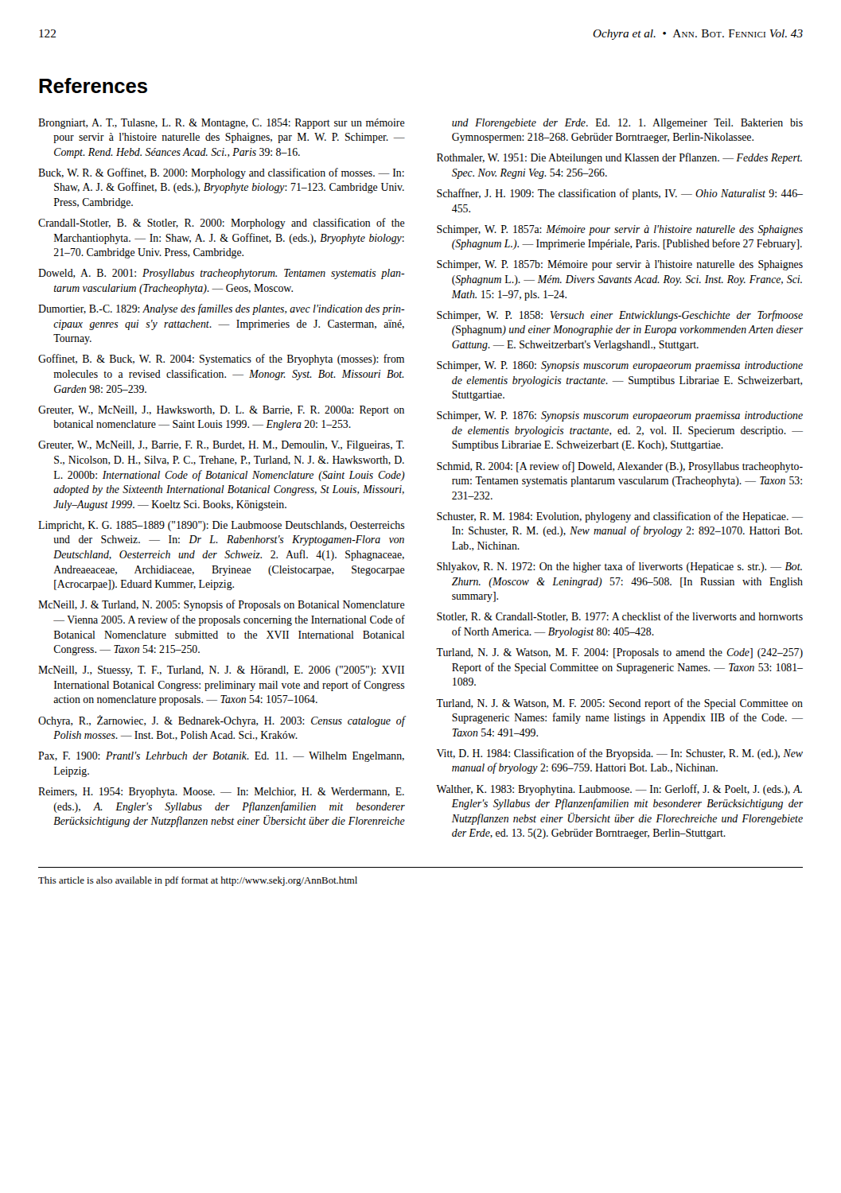122 Ochyra et al. • Ann. Bot. Fennici Vol. 43
References
Brongniart, A. T., Tulasne, L. R. & Montagne, C. 1854: Rapport sur un mémoire pour servir à l'histoire naturelle des Sphaignes, par M. W. P. Schimper. — Compt. Rend. Hebd. Séances Acad. Sci., Paris 39: 8–16.
Buck, W. R. & Goffinet, B. 2000: Morphology and classification of mosses. — In: Shaw, A. J. & Goffinet, B. (eds.), Bryophyte biology: 71–123. Cambridge Univ. Press, Cambridge.
Crandall-Stotler, B. & Stotler, R. 2000: Morphology and classification of the Marchantiophyta. — In: Shaw, A. J. & Goffinet, B. (eds.), Bryophyte biology: 21–70. Cambridge Univ. Press, Cambridge.
Doweld, A. B. 2001: Prosyllabus tracheophytorum. Tentamen systematis plantarum vascularium (Tracheophyta). — Geos, Moscow.
Dumortier, B.-C. 1829: Analyse des familles des plantes, avec l'indication des principaux genres qui s'y rattachent. — Imprimeries de J. Casterman, aïné, Tournay.
Goffinet, B. & Buck, W. R. 2004: Systematics of the Bryophyta (mosses): from molecules to a revised classification. — Monogr. Syst. Bot. Missouri Bot. Garden 98: 205–239.
Greuter, W., McNeill, J., Hawksworth, D. L. & Barrie, F. R. 2000a: Report on botanical nomenclature — Saint Louis 1999. — Englera 20: 1–253.
Greuter, W., McNeill, J., Barrie, F. R., Burdet, H. M., Demoulin, V., Filgueiras, T. S., Nicolson, D. H., Silva, P. C., Trehane, P., Turland, N. J. &. Hawksworth, D. L. 2000b: International Code of Botanical Nomenclature (Saint Louis Code) adopted by the Sixteenth International Botanical Congress, St Louis, Missouri, July–August 1999. — Koeltz Sci. Books, Königstein.
Limpricht, K. G. 1885–1889 ("1890"): Die Laubmoose Deutschlands, Oesterreichs und der Schweiz. — In: Dr L. Rabenhorst's Kryptogamen-Flora von Deutschland, Oesterreich und der Schweiz. 2. Aufl. 4(1). Sphagnaceae, Andreaeaceae, Archidiaceae, Bryineae (Cleistocarpae, Stegocarpae [Acrocarpae]). Eduard Kummer, Leipzig.
McNeill, J. & Turland, N. 2005: Synopsis of Proposals on Botanical Nomenclature — Vienna 2005. A review of the proposals concerning the International Code of Botanical Nomenclature submitted to the XVII International Botanical Congress. — Taxon 54: 215–250.
McNeill, J., Stuessy, T. F., Turland, N. J. & Hörandl, E. 2006 ("2005"): XVII International Botanical Congress: preliminary mail vote and report of Congress action on nomenclature proposals. — Taxon 54: 1057–1064.
Ochyra, R., Żarnowiec, J. & Bednarek-Ochyra, H. 2003: Census catalogue of Polish mosses. — Inst. Bot., Polish Acad. Sci., Kraków.
Pax, F. 1900: Prantl's Lehrbuch der Botanik. Ed. 11. — Wilhelm Engelmann, Leipzig.
Reimers, H. 1954: Bryophyta. Moose. — In: Melchior, H. & Werdermann, E. (eds.), A. Engler's Syllabus der Pflanzenfamilien mit besonderer Berücksichtigung der Nutzpflanzen nebst einer Übersicht über die Florenreiche und Florengebiete der Erde. Ed. 12. 1. Allgemeiner Teil. Bakterien bis Gymnospermen: 218–268. Gebrüder Borntraeger, Berlin-Nikolassee.
Rothmaler, W. 1951: Die Abteilungen und Klassen der Pflanzen. — Feddes Repert. Spec. Nov. Regni Veg. 54: 256–266.
Schaffner, J. H. 1909: The classification of plants, IV. — Ohio Naturalist 9: 446–455.
Schimper, W. P. 1857a: Mémoire pour servir à l'histoire naturelle des Sphaignes (Sphagnum L.). — Imprimerie Impériale, Paris. [Published before 27 February].
Schimper, W. P. 1857b: Mémoire pour servir à l'histoire naturelle des Sphaignes (Sphagnum L.). — Mém. Divers Savants Acad. Roy. Sci. Inst. Roy. France, Sci. Math. 15: 1–97, pls. 1–24.
Schimper, W. P. 1858: Versuch einer Entwicklungs-Geschichte der Torfmoose (Sphagnum) und einer Monographie der in Europa vorkommenden Arten dieser Gattung. — E. Schweitzerbart's Verlagshandl., Stuttgart.
Schimper, W. P. 1860: Synopsis muscorum europaeorum praemissa introductione de elementis bryologicis tractante. — Sumptibus Librariae E. Schweizerbart, Stuttgartiae.
Schimper, W. P. 1876: Synopsis muscorum europaeorum praemissa introductione de elementis bryologicis tractante, ed. 2, vol. II. Specierum descriptio. — Sumptibus Librariae E. Schweizerbart (E. Koch), Stuttgartiae.
Schmid, R. 2004: [A review of] Doweld, Alexander (B.), Prosyllabus tracheophytorum: Tentamen systematis plantarum vascularum (Tracheophyta). — Taxon 53: 231–232.
Schuster, R. M. 1984: Evolution, phylogeny and classification of the Hepaticae. — In: Schuster, R. M. (ed.), New manual of bryology 2: 892–1070. Hattori Bot. Lab., Nichinan.
Shlyakov, R. N. 1972: On the higher taxa of liverworts (Hepaticae s. str.). — Bot. Zhurn. (Moscow & Leningrad) 57: 496–508. [In Russian with English summary].
Stotler, R. & Crandall-Stotler, B. 1977: A checklist of the liverworts and hornworts of North America. — Bryologist 80: 405–428.
Turland, N. J. & Watson, M. F. 2004: [Proposals to amend the Code] (242–257) Report of the Special Committee on Suprageneric Names. — Taxon 53: 1081–1089.
Turland, N. J. & Watson, M. F. 2005: Second report of the Special Committee on Suprageneric Names: family name listings in Appendix IIB of the Code. — Taxon 54: 491–499.
Vitt, D. H. 1984: Classification of the Bryopsida. — In: Schuster, R. M. (ed.), New manual of bryology 2: 696–759. Hattori Bot. Lab., Nichinan.
Walther, K. 1983: Bryophytina. Laubmoose. — In: Gerloff, J. & Poelt, J. (eds.), A. Engler's Syllabus der Pflanzenfamilien mit besonderer Berücksichtigung der Nutzpflanzen nebst einer Übersicht über die Florechreiche und Florengebiete der Erde, ed. 13. 5(2). Gebrüder Borntraeger, Berlin–Stuttgart.
This article is also available in pdf format at http://www.sekj.org/AnnBot.html